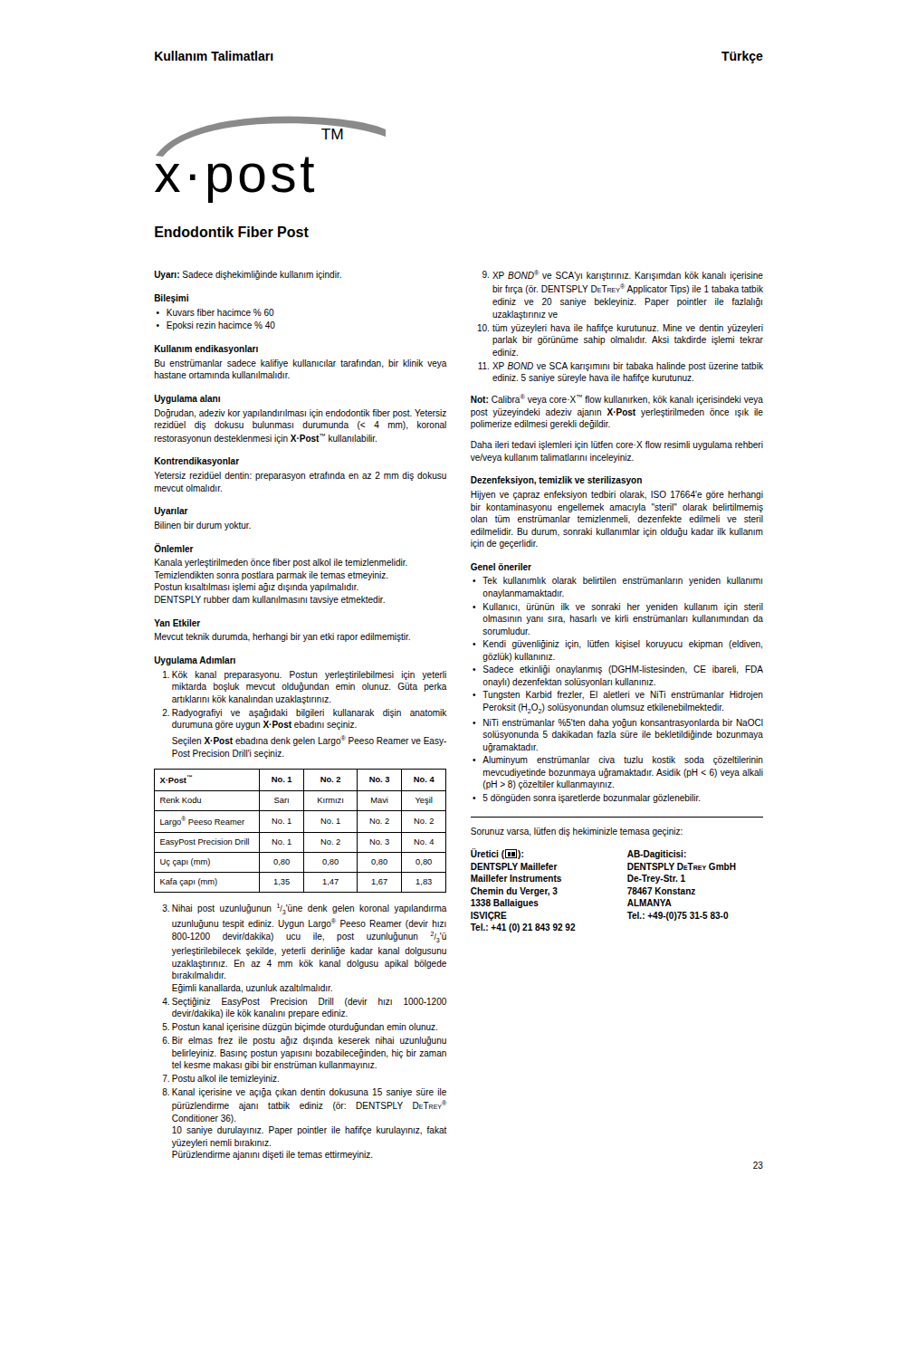Kullanım Talimatları Türkçe
x·postTM
Endodontik Fiber Post
Uyarı: Sadece dişhekimliğinde kullanım içindir.
Bileşimi
Kuvars fiber hacimce % 60
Epoksi rezin hacimce % 40
Kullanım endikasyonları
Bu enstrümanlar sadece kalifiye kullanıcılar tarafından, bir klinik veya hastane ortamında kullanılmalıdır.
Uygulama alanı
Doğrudan, adeziv kor yapılandırılması için endodontik fiber post. Yetersiz rezidüel diş dokusu bulunması durumunda (< 4 mm), koronal restorasyonun desteklenmesi için X·Post™ kullanılabilir.
Kontrendikasyonlar
Yetersiz rezidüel dentin: preparasyon etrafında en az 2 mm diş dokusu mevcut olmalıdır.
Uyarılar
Bilinen bir durum yoktur.
Önlemler
Kanala yerleştirilmeden önce fiber post alkol ile temizlenmelidir.
Temizlendikten sonra postlara parmak ile temas etmeyiniz.
Postun kısaltılması işlemi ağız dışında yapılmalıdır.
DENTSPLY rubber dam kullanılmasını tavsiye etmektedir.
Yan Etkiler
Mevcut teknik durumda, herhangi bir yan etki rapor edilmemiştir.
Uygulama Adımları
Kök kanal preparasyonu. Postun yerleştirilebilmesi için yeterli miktarda boşluk mevcut olduğundan emin olunuz. Güta perka artıklarını kök kanalından uzaklaştırınız.
Radyografiyi ve aşağıdaki bilgileri kullanarak dişin anatomik durumuna göre uygun X·Post ebadını seçiniz.
Seçilen X·Post ebadına denk gelen Largo® Peeso Reamer ve Easy-Post Precision Drill'i seçiniz.
| X·Post ™ | No. 1 | No. 2 | No. 3 | No. 4 |
| --- | --- | --- | --- | --- |
| Renk Kodu | Sarı | Kırmızı | Mavi | Yeşil |
| Largo ® Peeso Reamer | No. 1 | No. 1 | No. 2 | No. 2 |
| EasyPost Precision Drill | No. 1 | No. 2 | No. 3 | No. 4 |
| Uç çapı (mm) | 0,80 | 0,80 | 0,80 | 0,80 |
| Kafa çapı (mm) | 1,35 | 1,47 | 1,67 | 1,83 |
Nihai post uzunluğunun 1/3'üne denk gelen koronal yapılandırma uzunluğunu tespit ediniz. Uygun Largo® Peeso Reamer (devir hızı 800-1200 devir/dakika) ucu ile, post uzunluğunun 2/3'ü yerleştirilebilecek şekilde, yeterli derinliğe kadar kanal dolgusunu uzaklaştırınız. En az 4 mm kök kanal dolgusu apikal bölgede bırakılmalıdır.
Eğimli kanallarda, uzunluk azaltılmalıdır.
Seçtiğiniz EasyPost Precision Drill (devir hızı 1000-1200 devir/dakika) ile kök kanalını prepare ediniz.
Postun kanal içerisine düzgün biçimde oturduğundan emin olunuz.
Bir elmas frez ile postu ağız dışında keserek nihai uzunluğunu belirleyiniz. Basınç postun yapısını bozabileceğinden, hiç bir zaman tel kesme makası gibi bir enstrüman kullanmayınız.
Postu alkol ile temizleyiniz.
Kanal içerisine ve açığa çıkan dentin dokusuna 15 saniye süre ile pürüzlendirme ajanı tatbik ediniz (ör: DENTSPLY De Trey® Conditioner 36).
10 saniye durulayınız. Paper pointler ile hafifçe kurulayınız, fakat yüzeyleri nemli bırakınız.
Pürüzlendirme ajanını dişeti ile temas ettirmeyiniz.
XP BOND® ve SCA'yı karıştırınız. Karışımdan kök kanalı içerisine bir fırça (ör. DENTSPLY De Trey® Applicator Tips) ile 1 tabaka tatbik ediniz ve 20 saniye bekleyiniz. Paper pointler ile fazlalığı uzaklaştırınız ve
tüm yüzeyleri hava ile hafifçe kurutunuz. Mine ve dentin yüzeyleri parlak bir görünüme sahip olmalıdır. Aksi takdirde işlemi tekrar ediniz.
XP BOND ve SCA karışımını bir tabaka halinde post üzerine tatbik ediniz. 5 saniye süreyle hava ile hafifçe kurutunuz.
Not: Calibra® veya core·X™ flow kullanırken, kök kanalı içerisindeki veya post yüzeyindeki adeziv ajanın X·Post yerleştirilmeden önce ışık ile polimerize edilmesi gerekli değildir.
Daha ileri tedavi işlemleri için lütfen core·X flow resimli uygulama rehberi ve/veya kullanım talimatlarını inceleyiniz.
Dezenfeksiyon, temizlik ve sterilizasyon
Hijyen ve çapraz enfeksiyon tedbiri olarak, ISO 17664'e göre herhangi bir kontaminasyonu engellemek amacıyla "steril" olarak belirtilmemiş olan tüm enstrümanlar temizlenmeli, dezenfekte edilmeli ve steril edilmelidir. Bu durum, sonraki kullanımlar için olduğu kadar ilk kullanım için de geçerlidir.
Genel öneriler
Tek kullanımlık olarak belirtilen enstrümanların yeniden kullanımı onaylanmamaktadır.
Kullanıcı, ürünün ilk ve sonraki her yeniden kullanım için steril olmasının yanı sıra, hasarlı ve kirli enstrümanları kullanımından da sorumludur.
Kendi güvenliğiniz için, lütfen kişisel koruyucu ekipman (eldiven, gözlük) kullanınız.
Sadece etkinliği onaylanmış (DGHM-listesinden, CE ibareli, FDA onaylı) dezenfektan solüsyonları kullanınız.
Tungsten Karbid frezler, El aletleri ve NiTi enstrümanlar Hidrojen Peroksit (H2 O2) solüsyonundan olumsuz etkilenebilmektedir.
NiTi enstrümanlar %5'ten daha yoğun konsantrasyonlarda bir NaOCl solüsyonunda 5 dakikadan fazla süre ile bekletildiğinde bozunmaya uğramaktadır.
Aluminyum enstrümanlar civa tuzlu kostik soda çözeltilerinin mevcudiyetinde bozunmaya uğramaktadır. Asidik (pH < 6) veya alkali (pH > 8) çözeltiler kullanmayınız.
5 döngüden sonra işaretlerde bozunmalar gözlenebilir.
Sorunuz varsa, lütfen diş hekiminizle temasa geçiniz:
Üretici ( ):
DENTSPLY Maillefer
Maillefer Instruments
Chemin du Verger, 3
1338 Ballaigues
ISVIÇRE
Tel.: +41 (0) 21 843 92 92
AB-Dagiticisi:
DENTSPLY De Trey GmbH
De-Trey-Str. 1
78467 Konstanz
ALMANYA
Tel.: +49-(0)75 31-5 83-0
23